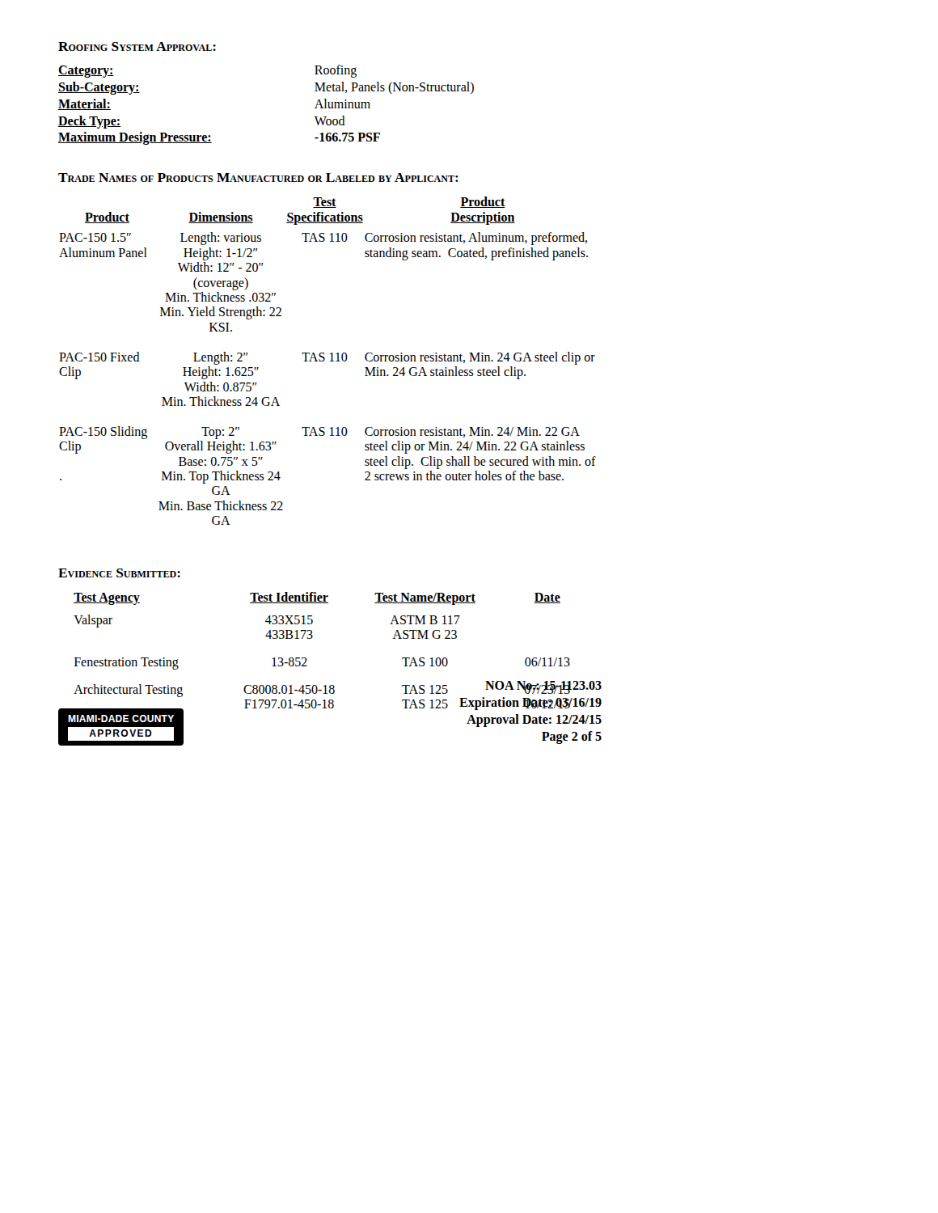Roofing System Approval:
| Category: | Roofing |
| Sub-Category: | Metal, Panels (Non-Structural) |
| Material: | Aluminum |
| Deck Type: | Wood |
| Maximum Design Pressure: | -166.75 PSF |
Trade Names of Products Manufactured or Labeled by Applicant:
| Product | Dimensions | Test Specifications | Product Description |
| --- | --- | --- | --- |
| PAC-150 1.5″ Aluminum Panel | Length: various Height: 1-1/2″ Width: 12″ - 20″ (coverage) Min. Thickness .032″ Min. Yield Strength: 22 KSI. | TAS 110 | Corrosion resistant, Aluminum, preformed, standing seam. Coated, prefinished panels. |
| PAC-150 Fixed Clip | Length: 2″ Height: 1.625″ Width: 0.875″ Min. Thickness 24 GA | TAS 110 | Corrosion resistant, Min. 24 GA steel clip or Min. 24 GA stainless steel clip. |
| PAC-150 Sliding Clip . | Top: 2″ Overall Height: 1.63″ Base: 0.75″ x 5″ Min. Top Thickness 24 GA Min. Base Thickness 22 GA | TAS 110 | Corrosion resistant, Min. 24/ Min. 22 GA steel clip or Min. 24/ Min. 22 GA stainless steel clip. Clip shall be secured with min. of 2 screws in the outer holes of the base. |
Evidence Submitted:
| Test Agency | Test Identifier | Test Name/Report | Date |
| --- | --- | --- | --- |
| Valspar | 433X515 433B173 | ASTM B 117 ASTM G 23 | |
| Fenestration Testing | 13-852 | TAS 100 | 06/11/13 |
| Architectural Testing | C8008.01-450-18 F1797.01-450-18 | TAS 125 TAS 125 | 07/23/13 10/12/15 |
MIAMI-DADE COUNTYAPPROVED
NOA No.: 15-1123.03
Expiration Date: 03/16/19
Approval Date: 12/24/15
Page 2 of 5